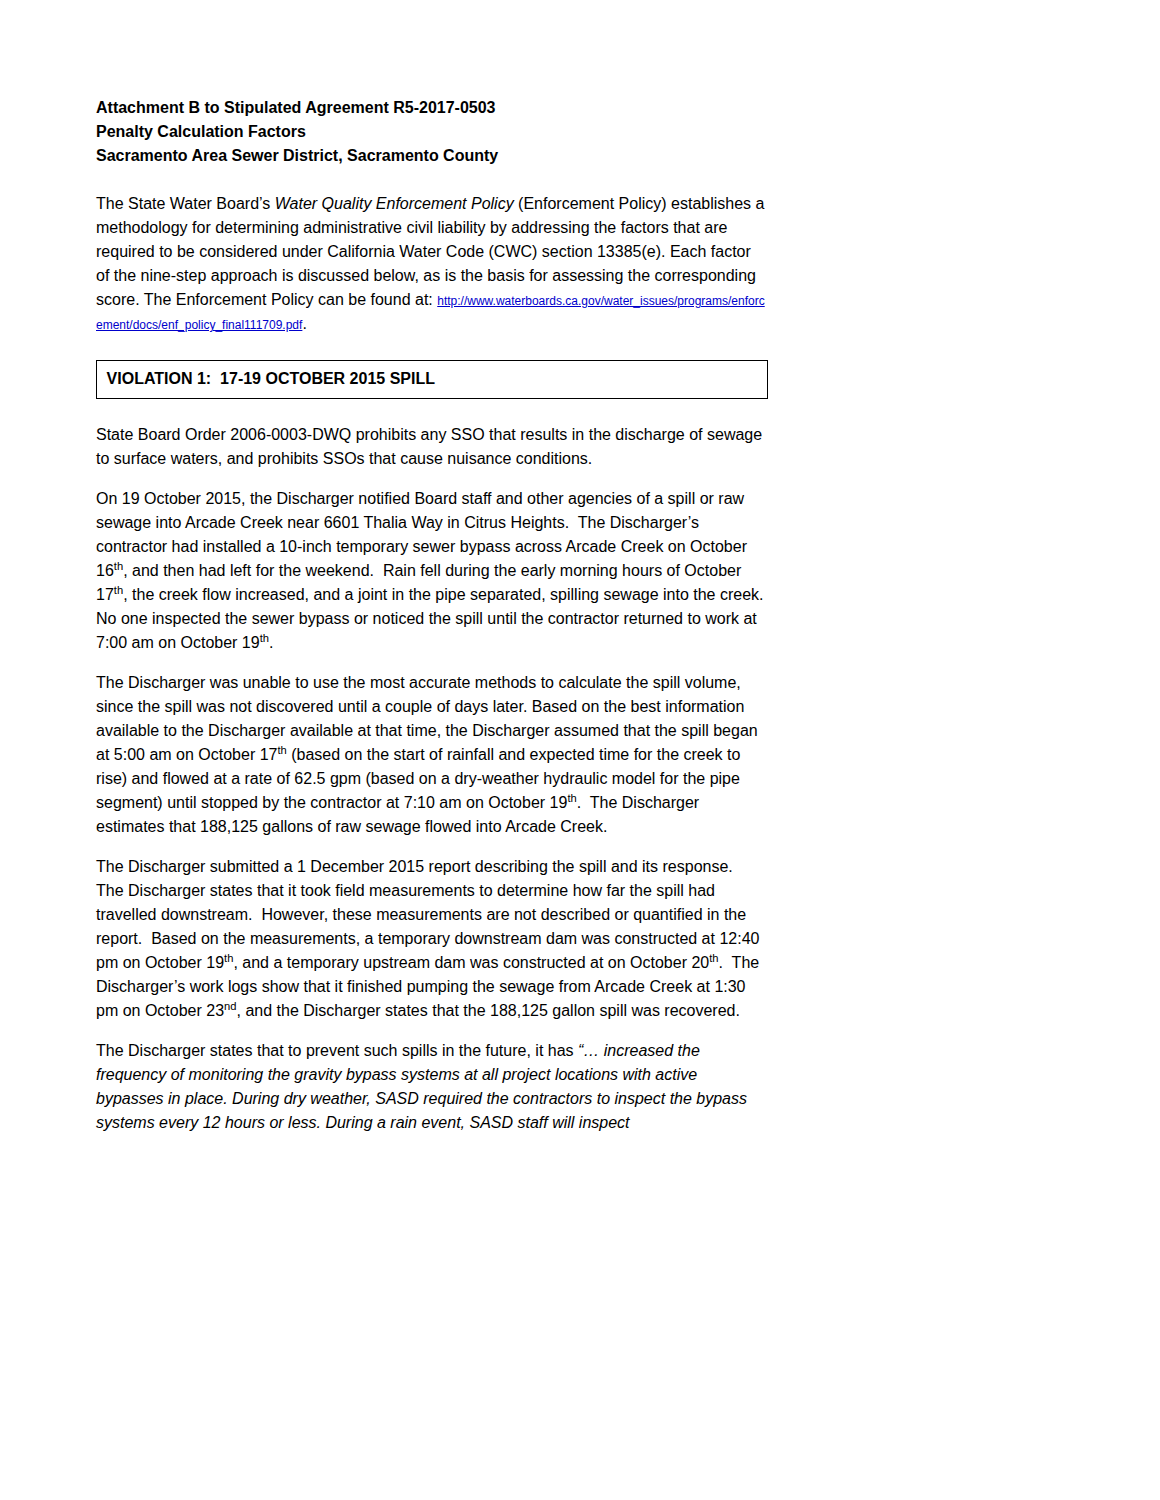Attachment B to Stipulated Agreement R5-2017-0503
Penalty Calculation Factors
Sacramento Area Sewer District, Sacramento County
The State Water Board’s Water Quality Enforcement Policy (Enforcement Policy) establishes a methodology for determining administrative civil liability by addressing the factors that are required to be considered under California Water Code (CWC) section 13385(e). Each factor of the nine-step approach is discussed below, as is the basis for assessing the corresponding score. The Enforcement Policy can be found at: http://www.waterboards.ca.gov/water_issues/programs/enforcement/docs/enf_policy_final111709.pdf.
VIOLATION 1: 17-19 OCTOBER 2015 SPILL
State Board Order 2006-0003-DWQ prohibits any SSO that results in the discharge of sewage to surface waters, and prohibits SSOs that cause nuisance conditions.
On 19 October 2015, the Discharger notified Board staff and other agencies of a spill or raw sewage into Arcade Creek near 6601 Thalia Way in Citrus Heights. The Discharger’s contractor had installed a 10-inch temporary sewer bypass across Arcade Creek on October 16th, and then had left for the weekend. Rain fell during the early morning hours of October 17th, the creek flow increased, and a joint in the pipe separated, spilling sewage into the creek. No one inspected the sewer bypass or noticed the spill until the contractor returned to work at 7:00 am on October 19th.
The Discharger was unable to use the most accurate methods to calculate the spill volume, since the spill was not discovered until a couple of days later. Based on the best information available to the Discharger available at that time, the Discharger assumed that the spill began at 5:00 am on October 17th (based on the start of rainfall and expected time for the creek to rise) and flowed at a rate of 62.5 gpm (based on a dry-weather hydraulic model for the pipe segment) until stopped by the contractor at 7:10 am on October 19th. The Discharger estimates that 188,125 gallons of raw sewage flowed into Arcade Creek.
The Discharger submitted a 1 December 2015 report describing the spill and its response. The Discharger states that it took field measurements to determine how far the spill had travelled downstream. However, these measurements are not described or quantified in the report. Based on the measurements, a temporary downstream dam was constructed at 12:40 pm on October 19th, and a temporary upstream dam was constructed at on October 20th. The Discharger’s work logs show that it finished pumping the sewage from Arcade Creek at 1:30 pm on October 23nd, and the Discharger states that the 188,125 gallon spill was recovered.
The Discharger states that to prevent such spills in the future, it has “… increased the frequency of monitoring the gravity bypass systems at all project locations with active bypasses in place. During dry weather, SASD required the contractors to inspect the bypass systems every 12 hours or less. During a rain event, SASD staff will inspect